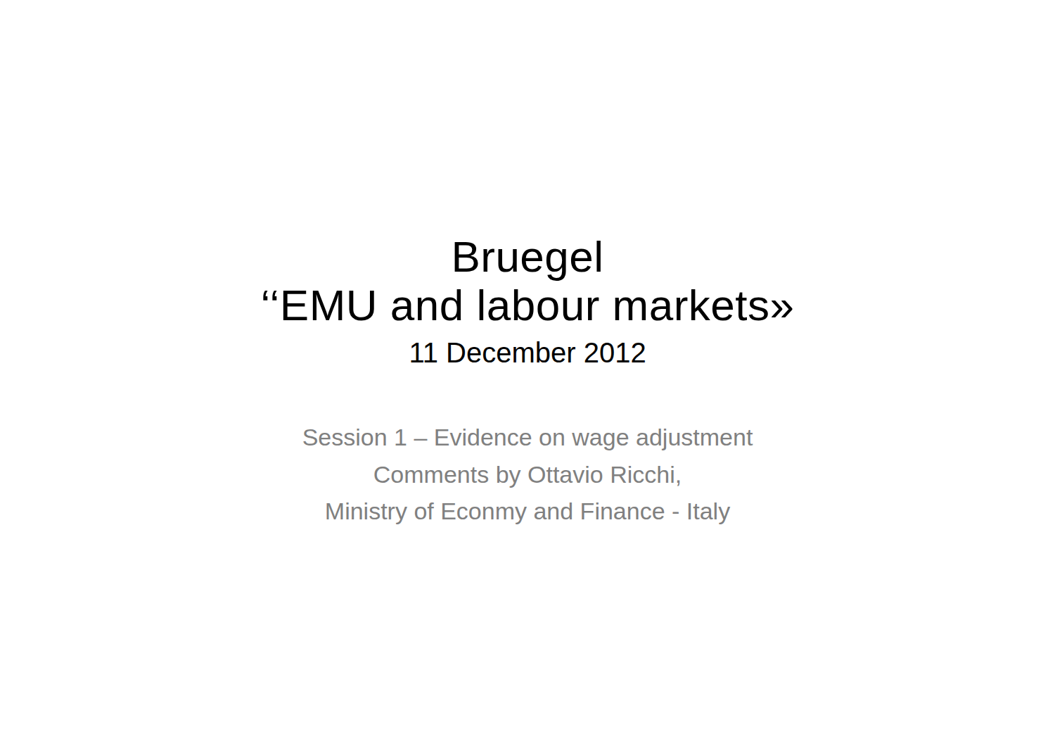Bruegel
‘‘EMU and labour markets»
11 December 2012
Session 1 – Evidence on wage adjustment
Comments by Ottavio Ricchi,
Ministry of Econmy and Finance - Italy